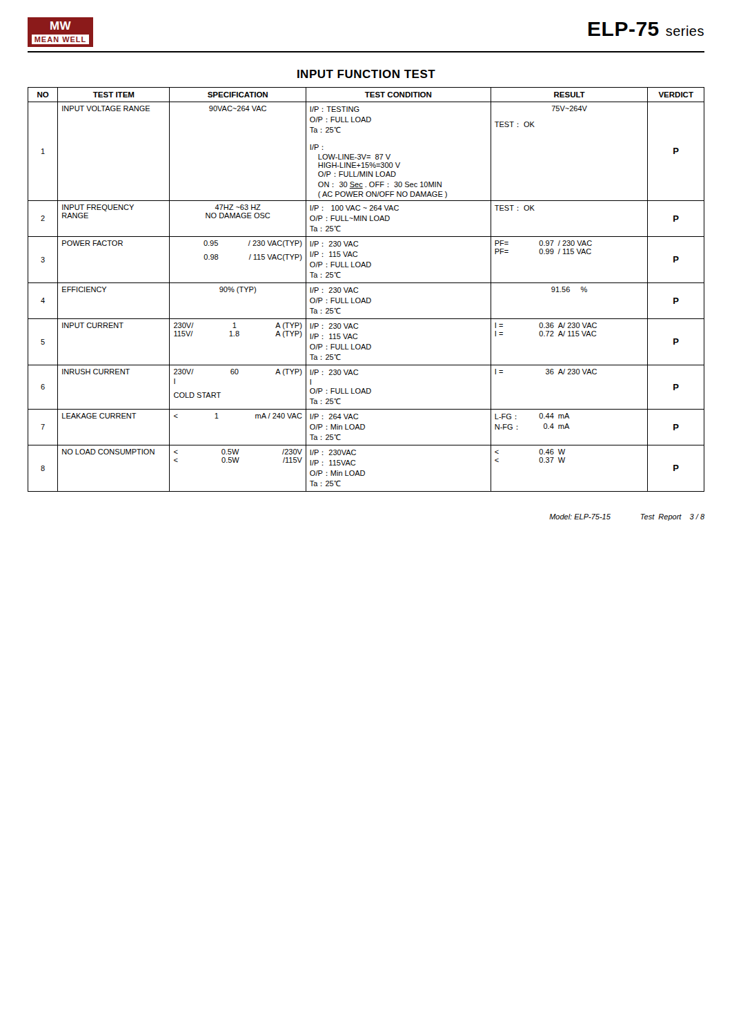MW
MEAN WELL
ELP-75 series
INPUT FUNCTION TEST
| NO | TEST ITEM | SPECIFICATION | TEST CONDITION | RESULT | VERDICT |
| --- | --- | --- | --- | --- | --- |
| 1 | INPUT VOLTAGE RANGE | 90VAC~264 VAC | I/P：TESTING O/P：FULL LOAD Ta：25℃ I/P： LOW-LINE-3V= 87 V HIGH-LINE+15%=300 V O/P：FULL/MIN LOAD ON： 30 Sec . OFF： 30 Sec 10MIN ( AC POWER ON/OFF NO DAMAGE ) | 75V~264V TEST： OK | P |
| 2 | INPUT FREQUENCY RANGE | 47HZ ~63 HZ NO DAMAGE OSC | I/P： 100 VAC ~ 264 VAC O/P：FULL~MIN LOAD Ta：25℃ | TEST： OK | P |
| 3 | POWER FACTOR | 0.95 / 230 VAC(TYP) 0.98 / 115 VAC(TYP) | I/P： 230 VAC I/P： 115 VAC O/P：FULL LOAD Ta：25℃ | PF= 0.97 / 230 VAC PF= 0.99 / 115 VAC | P |
| 4 | EFFICIENCY | 90% (TYP) | I/P： 230 VAC O/P：FULL LOAD Ta：25℃ | 91.56 % | P |
| 5 | INPUT CURRENT | 230V/ 1 A (TYP) 115V/ 1.8 A (TYP) | I/P： 230 VAC I/P： 115 VAC O/P：FULL LOAD Ta：25℃ | I = 0.36 A/ 230 VAC I = 0.72 A/ 115 VAC | P |
| 6 | INRUSH CURRENT | 230V/ 60 A (TYP) I COLD START | I/P： 230 VAC I O/P：FULL LOAD Ta：25℃ | I = 36 A/ 230 VAC | P |
| 7 | LEAKAGE CURRENT | < 1 mA / 240 VAC | I/P： 264 VAC O/P：Min LOAD Ta：25℃ | L-FG： 0.44 mA N-FG： 0.4 mA | P |
| 8 | NO LOAD CONSUMPTION | < 0.5W /230V < 0.5W /115V | I/P： 230VAC I/P： 115VAC O/P：Min LOAD Ta：25℃ | < 0.46 W < 0.37 W | P |
Model: ELP-75-15 Test Report 3 / 8